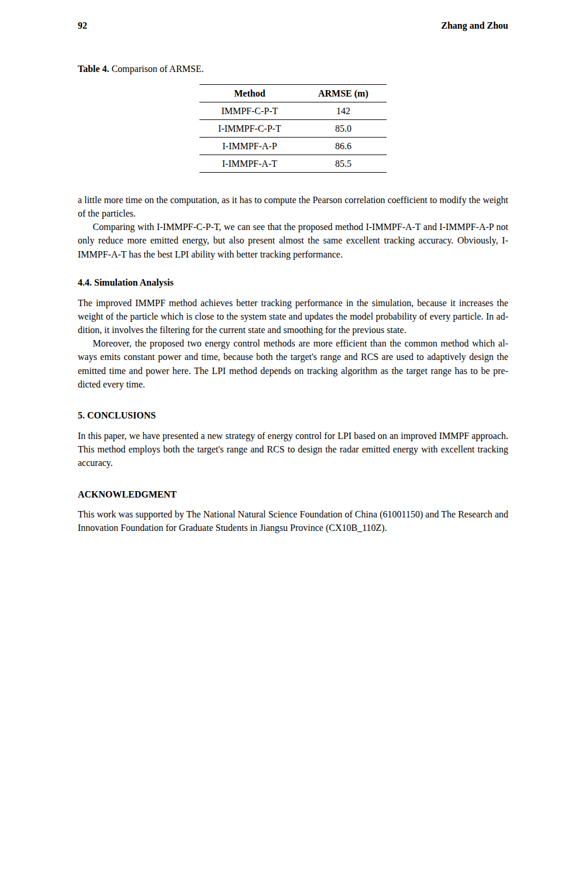92 Zhang and Zhou
Table 4. Comparison of ARMSE.
| Method | ARMSE (m) |
| --- | --- |
| IMMPF-C-P-T | 142 |
| I-IMMPF-C-P-T | 85.0 |
| I-IMMPF-A-P | 86.6 |
| I-IMMPF-A-T | 85.5 |
a little more time on the computation, as it has to compute the Pearson correlation coefficient to modify the weight of the particles.
Comparing with I-IMMPF-C-P-T, we can see that the proposed method I-IMMPF-A-T and I-IMMPF-A-P not only reduce more emitted energy, but also present almost the same excellent tracking accuracy. Obviously, I-IMMPF-A-T has the best LPI ability with better tracking performance.
4.4. Simulation Analysis
The improved IMMPF method achieves better tracking performance in the simulation, because it increases the weight of the particle which is close to the system state and updates the model probability of every particle. In addition, it involves the filtering for the current state and smoothing for the previous state.
Moreover, the proposed two energy control methods are more efficient than the common method which always emits constant power and time, because both the target's range and RCS are used to adaptively design the emitted time and power here. The LPI method depends on tracking algorithm as the target range has to be predicted every time.
5. CONCLUSIONS
In this paper, we have presented a new strategy of energy control for LPI based on an improved IMMPF approach. This method employs both the target's range and RCS to design the radar emitted energy with excellent tracking accuracy.
ACKNOWLEDGMENT
This work was supported by The National Natural Science Foundation of China (61001150) and The Research and Innovation Foundation for Graduate Students in Jiangsu Province (CX10B_110Z).